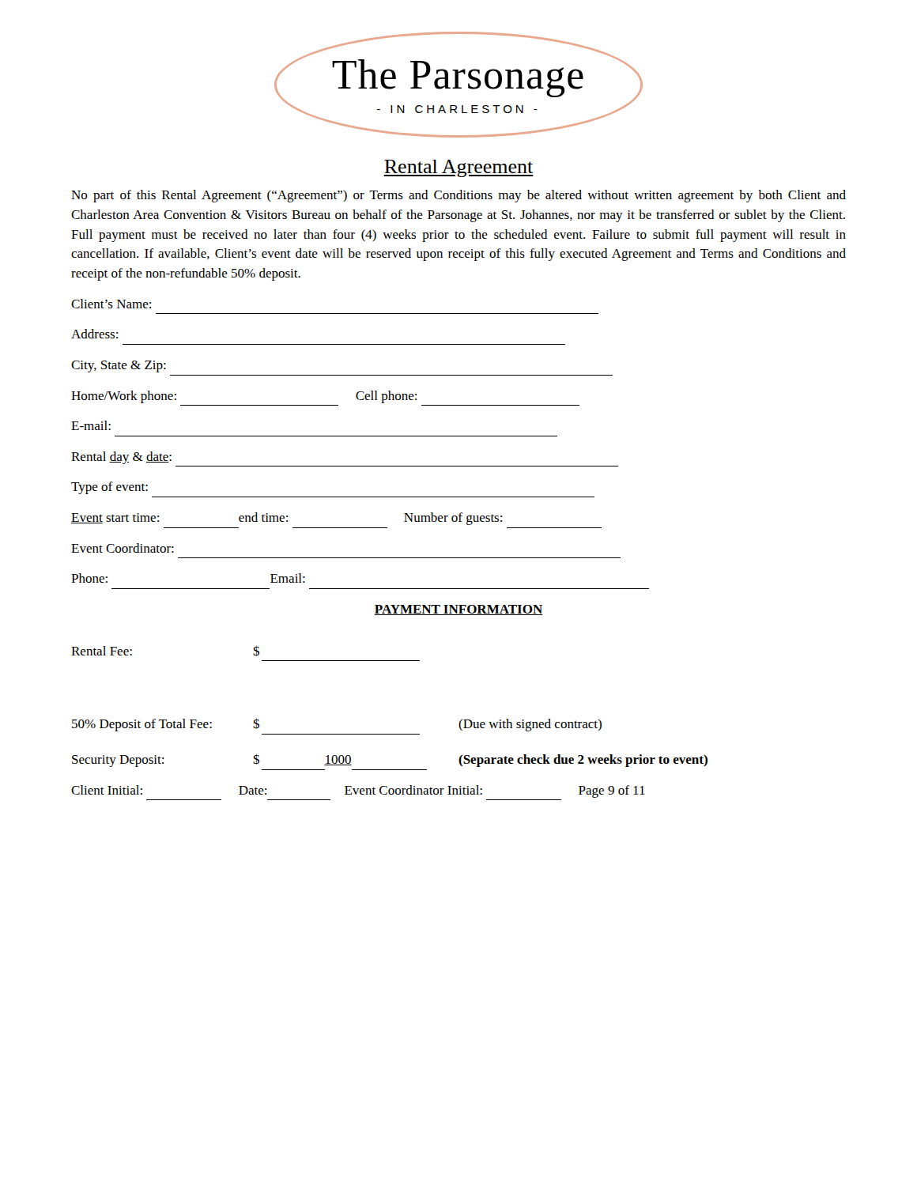The Parsonage
- IN CHARLESTON -
Rental Agreement
No part of this Rental Agreement (“Agreement”) or Terms and Conditions may be altered without written agreement by both Client and Charleston Area Convention & Visitors Bureau on behalf of the Parsonage at St. Johannes, nor may it be transferred or sublet by the Client. Full payment must be received no later than four (4) weeks prior to the scheduled event. Failure to submit full payment will result in cancellation. If available, Client’s event date will be reserved upon receipt of this fully executed Agreement and Terms and Conditions and receipt of the non-refundable 50% deposit.
Client’s Name:
Address:
City, State & Zip:
Home/Work phone: Cell phone:
E-mail:
Rental day & date:
Type of event:
Event start time: end time: Number of guests:
Event Coordinator:
Phone: Email:
PAYMENT INFORMATION
| Rental Fee: | $ | |
| 50% Deposit of Total Fee: | $ | (Due with signed contract) |
| Security Deposit: | $ 1000 | (Separate check due 2 weeks prior to event) |
Client Initial: Date: Event Coordinator Initial: Page 9 of 11